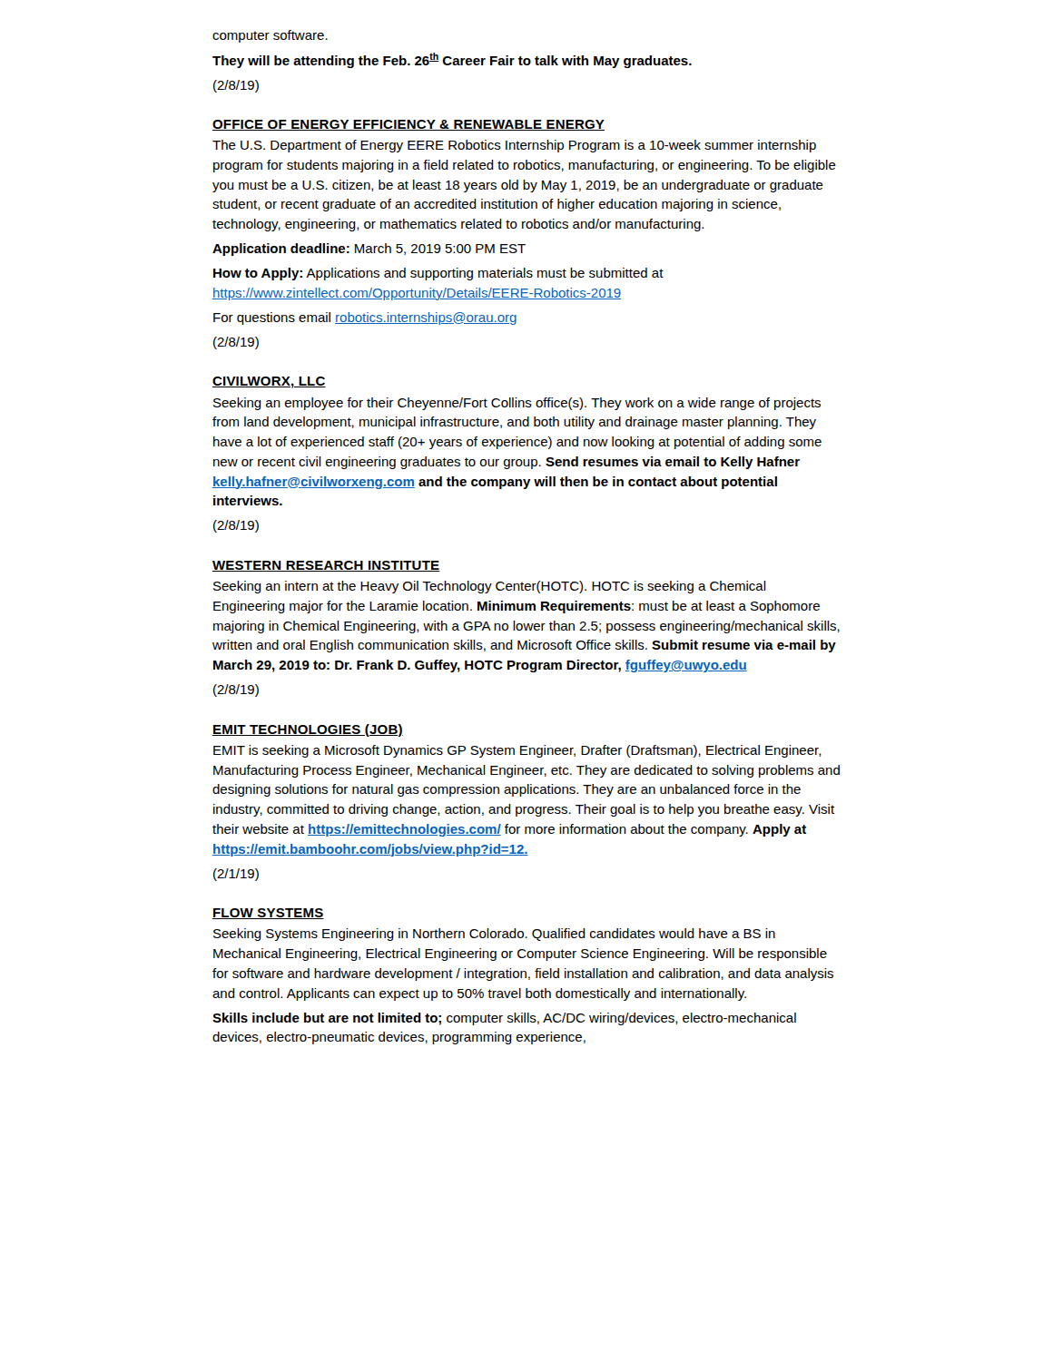computer software.
They will be attending the Feb. 26th Career Fair to talk with May graduates.
(2/8/19)
OFFICE OF ENERGY EFFICIENCY & RENEWABLE ENERGY
The U.S. Department of Energy EERE Robotics Internship Program is a 10-week summer internship program for students majoring in a field related to robotics, manufacturing, or engineering. To be eligible you must be a U.S. citizen, be at least 18 years old by May 1, 2019, be an undergraduate or graduate student, or recent graduate of an accredited institution of higher education majoring in science, technology, engineering, or mathematics related to robotics and/or manufacturing.
Application deadline: March 5, 2019 5:00 PM EST
How to Apply: Applications and supporting materials must be submitted at https://www.zintellect.com/Opportunity/Details/EERE-Robotics-2019
For questions email robotics.internships@orau.org
(2/8/19)
CIVILWORX, LLC
Seeking an employee for their Cheyenne/Fort Collins office(s). They work on a wide range of projects from land development, municipal infrastructure, and both utility and drainage master planning. They have a lot of experienced staff (20+ years of experience) and now looking at potential of adding some new or recent civil engineering graduates to our group. Send resumes via email to Kelly Hafner kelly.hafner@civilworxeng.com and the company will then be in contact about potential interviews.
(2/8/19)
WESTERN RESEARCH INSTITUTE
Seeking an intern at the Heavy Oil Technology Center(HOTC). HOTC is seeking a Chemical Engineering major for the Laramie location. Minimum Requirements: must be at least a Sophomore majoring in Chemical Engineering, with a GPA no lower than 2.5; possess engineering/mechanical skills, written and oral English communication skills, and Microsoft Office skills. Submit resume via e-mail by March 29, 2019 to: Dr. Frank D. Guffey, HOTC Program Director, fguffey@uwyo.edu
(2/8/19)
EMIT TECHNOLOGIES (JOB)
EMIT is seeking a Microsoft Dynamics GP System Engineer, Drafter (Draftsman), Electrical Engineer, Manufacturing Process Engineer, Mechanical Engineer, etc. They are dedicated to solving problems and designing solutions for natural gas compression applications. They are an unbalanced force in the industry, committed to driving change, action, and progress. Their goal is to help you breathe easy. Visit their website at https://emittechnologies.com/ for more information about the company. Apply at https://emit.bamboohr.com/jobs/view.php?id=12.
(2/1/19)
FLOW SYSTEMS
Seeking Systems Engineering in Northern Colorado. Qualified candidates would have a BS in Mechanical Engineering, Electrical Engineering or Computer Science Engineering. Will be responsible for software and hardware development / integration, field installation and calibration, and data analysis and control. Applicants can expect up to 50% travel both domestically and internationally.
Skills include but are not limited to; computer skills, AC/DC wiring/devices, electro-mechanical devices, electro-pneumatic devices, programming experience,